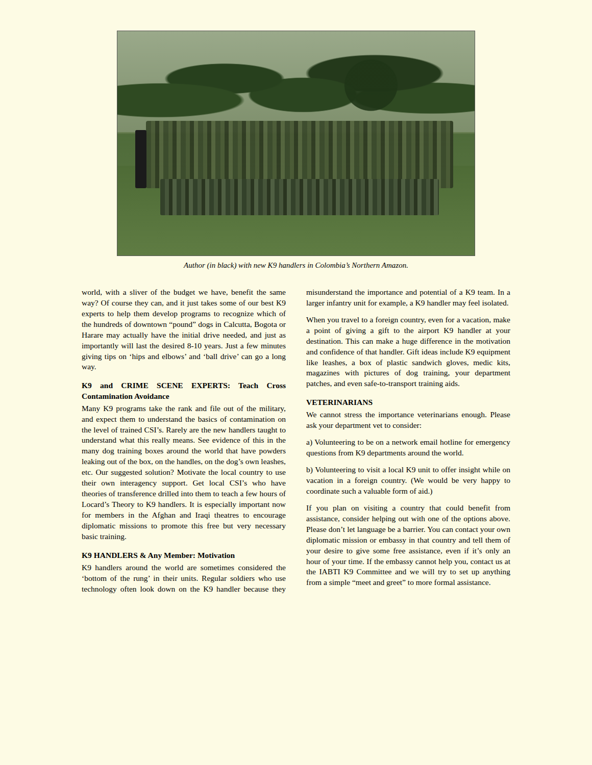Author (in black) with new K9 handlers in Colombia’s Northern Amazon.
world, with a sliver of the budget we have, benefit the same way? Of course they can, and it just takes some of our best K9 experts to help them develop programs to recognize which of the hundreds of downtown “pound” dogs in Calcutta, Bogota or Harare may actually have the initial drive needed, and just as importantly will last the desired 8-10 years. Just a few minutes giving tips on ‘hips and elbows’ and ‘ball drive’ can go a long way.
K9 and CRIME SCENE EXPERTS: Teach Cross Contamination Avoidance
Many K9 programs take the rank and file out of the military, and expect them to understand the basics of contamination on the level of trained CSI’s. Rarely are the new handlers taught to understand what this really means. See evidence of this in the many dog training boxes around the world that have powders leaking out of the box, on the handles, on the dog’s own leashes, etc. Our suggested solution? Motivate the local country to use their own interagency support. Get local CSI’s who have theories of transference drilled into them to teach a few hours of Locard’s Theory to K9 handlers. It is especially important now for members in the Afghan and Iraqi theatres to encourage diplomatic missions to promote this free but very necessary basic training.
K9 HANDLERS & Any Member: Motivation
K9 handlers around the world are sometimes considered the ‘bottom of the rung’ in their units. Regular soldiers who use technology often look down on the K9 handler because they misunderstand the importance and potential of a K9 team. In a larger infantry unit for example, a K9 handler may feel isolated.
When you travel to a foreign country, even for a vacation, make a point of giving a gift to the airport K9 handler at your destination. This can make a huge difference in the motivation and confidence of that handler. Gift ideas include K9 equipment like leashes, a box of plastic sandwich gloves, medic kits, magazines with pictures of dog training, your department patches, and even safe-to-transport training aids.
VETERINARIANS
We cannot stress the importance veterinarians enough. Please ask your department vet to consider:
a) Volunteering to be on a network email hotline for emergency questions from K9 departments around the world.
b) Volunteering to visit a local K9 unit to offer insight while on vacation in a foreign country. (We would be very happy to coordinate such a valuable form of aid.)
If you plan on visiting a country that could benefit from assistance, consider helping out with one of the options above. Please don’t let language be a barrier. You can contact your own diplomatic mission or embassy in that country and tell them of your desire to give some free assistance, even if it’s only an hour of your time. If the embassy cannot help you, contact us at the IABTI K9 Committee and we will try to set up anything from a simple “meet and greet” to more formal assistance.